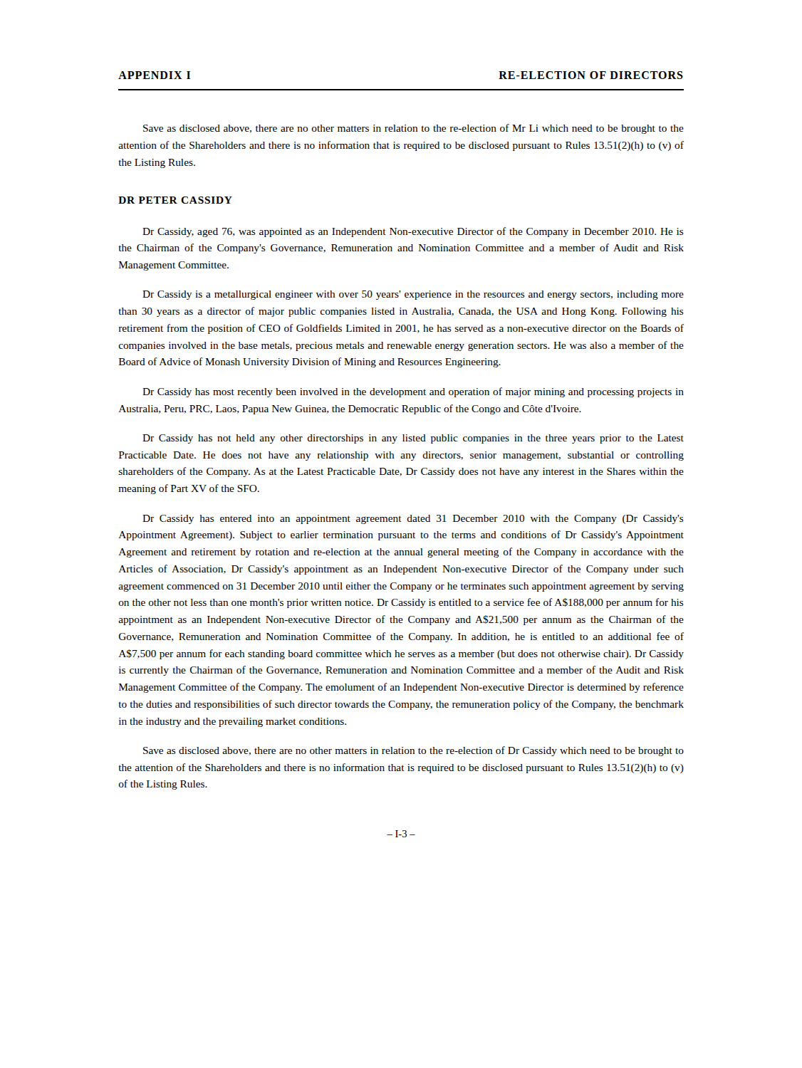APPENDIX I RE-ELECTION OF DIRECTORS
Save as disclosed above, there are no other matters in relation to the re-election of Mr Li which need to be brought to the attention of the Shareholders and there is no information that is required to be disclosed pursuant to Rules 13.51(2)(h) to (v) of the Listing Rules.
DR PETER CASSIDY
Dr Cassidy, aged 76, was appointed as an Independent Non-executive Director of the Company in December 2010. He is the Chairman of the Company's Governance, Remuneration and Nomination Committee and a member of Audit and Risk Management Committee.
Dr Cassidy is a metallurgical engineer with over 50 years' experience in the resources and energy sectors, including more than 30 years as a director of major public companies listed in Australia, Canada, the USA and Hong Kong. Following his retirement from the position of CEO of Goldfields Limited in 2001, he has served as a non-executive director on the Boards of companies involved in the base metals, precious metals and renewable energy generation sectors. He was also a member of the Board of Advice of Monash University Division of Mining and Resources Engineering.
Dr Cassidy has most recently been involved in the development and operation of major mining and processing projects in Australia, Peru, PRC, Laos, Papua New Guinea, the Democratic Republic of the Congo and Côte d'Ivoire.
Dr Cassidy has not held any other directorships in any listed public companies in the three years prior to the Latest Practicable Date. He does not have any relationship with any directors, senior management, substantial or controlling shareholders of the Company. As at the Latest Practicable Date, Dr Cassidy does not have any interest in the Shares within the meaning of Part XV of the SFO.
Dr Cassidy has entered into an appointment agreement dated 31 December 2010 with the Company (Dr Cassidy's Appointment Agreement). Subject to earlier termination pursuant to the terms and conditions of Dr Cassidy's Appointment Agreement and retirement by rotation and re-election at the annual general meeting of the Company in accordance with the Articles of Association, Dr Cassidy's appointment as an Independent Non-executive Director of the Company under such agreement commenced on 31 December 2010 until either the Company or he terminates such appointment agreement by serving on the other not less than one month's prior written notice. Dr Cassidy is entitled to a service fee of A$188,000 per annum for his appointment as an Independent Non-executive Director of the Company and A$21,500 per annum as the Chairman of the Governance, Remuneration and Nomination Committee of the Company. In addition, he is entitled to an additional fee of A$7,500 per annum for each standing board committee which he serves as a member (but does not otherwise chair). Dr Cassidy is currently the Chairman of the Governance, Remuneration and Nomination Committee and a member of the Audit and Risk Management Committee of the Company. The emolument of an Independent Non-executive Director is determined by reference to the duties and responsibilities of such director towards the Company, the remuneration policy of the Company, the benchmark in the industry and the prevailing market conditions.
Save as disclosed above, there are no other matters in relation to the re-election of Dr Cassidy which need to be brought to the attention of the Shareholders and there is no information that is required to be disclosed pursuant to Rules 13.51(2)(h) to (v) of the Listing Rules.
– I-3 –